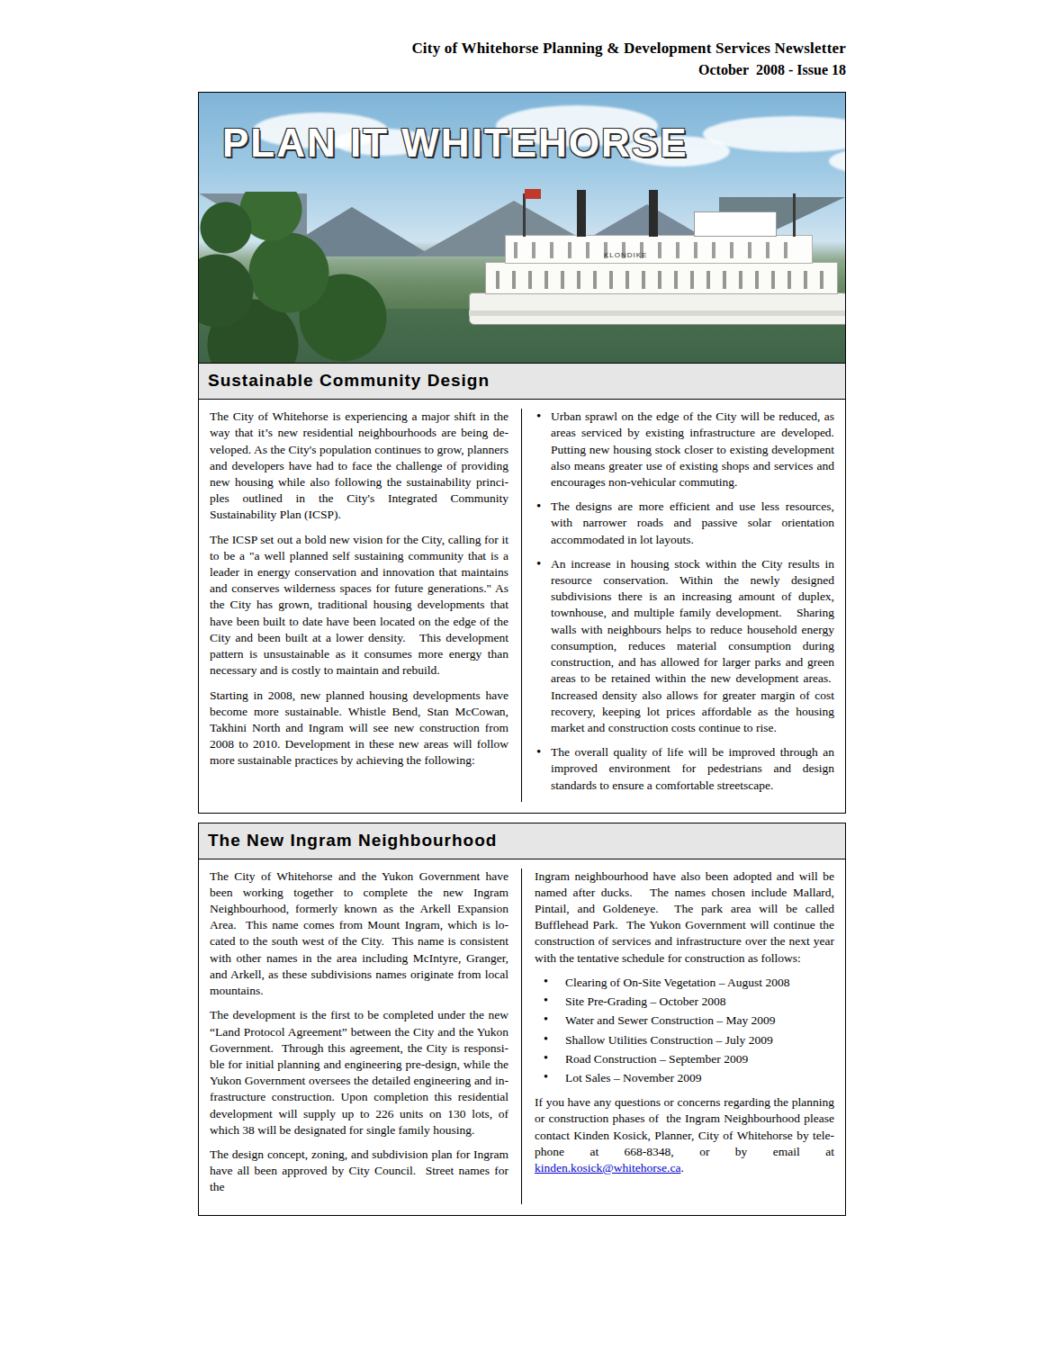City of Whitehorse Planning & Development Services Newsletter
October 2008 - Issue 18
KLONDIKE
PLAN IT WHITEHORSE
Sustainable Community Design
The City of Whitehorse is experiencing a major shift in the way that it’s new residential neighbourhoods are being developed. As the City's population continues to grow, planners and developers have had to face the challenge of providing new housing while also following the sustainability principles outlined in the City's Integrated Community Sustainability Plan (ICSP).
The ICSP set out a bold new vision for the City, calling for it to be a "a well planned self sustaining community that is a leader in energy conservation and innovation that maintains and conserves wilderness spaces for future generations." As the City has grown, traditional housing developments that have been built to date have been located on the edge of the City and been built at a lower density. This development pattern is unsustainable as it consumes more energy than necessary and is costly to maintain and rebuild.
Starting in 2008, new planned housing developments have become more sustainable. Whistle Bend, Stan McCowan, Takhini North and Ingram will see new construction from 2008 to 2010. Development in these new areas will follow more sustainable practices by achieving the following:
Urban sprawl on the edge of the City will be reduced, as areas serviced by existing infrastructure are developed. Putting new housing stock closer to existing development also means greater use of existing shops and services and encourages non-vehicular commuting.
The designs are more efficient and use less resources, with narrower roads and passive solar orientation accommodated in lot layouts.
An increase in housing stock within the City results in resource conservation. Within the newly designed subdivisions there is an increasing amount of duplex, townhouse, and multiple family development. Sharing walls with neighbours helps to reduce household energy consumption, reduces material consumption during construction, and has allowed for larger parks and green areas to be retained within the new development areas. Increased density also allows for greater margin of cost recovery, keeping lot prices affordable as the housing market and construction costs continue to rise.
The overall quality of life will be improved through an improved environment for pedestrians and design standards to ensure a comfortable streetscape.
The New Ingram Neighbourhood
The City of Whitehorse and the Yukon Government have been working together to complete the new Ingram Neighbourhood, formerly known as the Arkell Expansion Area. This name comes from Mount Ingram, which is located to the south west of the City. This name is consistent with other names in the area including McIntyre, Granger, and Arkell, as these subdivisions names originate from local mountains.
The development is the first to be completed under the new “Land Protocol Agreement” between the City and the Yukon Government. Through this agreement, the City is responsible for initial planning and engineering pre-design, while the Yukon Government oversees the detailed engineering and infrastructure construction. Upon completion this residential development will supply up to 226 units on 130 lots, of which 38 will be designated for single family housing.
The design concept, zoning, and subdivision plan for Ingram have all been approved by City Council. Street names for the
Ingram neighbourhood have also been adopted and will be named after ducks. The names chosen include Mallard, Pintail, and Goldeneye. The park area will be called Bufflehead Park. The Yukon Government will continue the construction of services and infrastructure over the next year with the tentative schedule for construction as follows:
Clearing of On-Site Vegetation – August 2008
Site Pre-Grading – October 2008
Water and Sewer Construction – May 2009
Shallow Utilities Construction – July 2009
Road Construction – September 2009
Lot Sales – November 2009
If you have any questions or concerns regarding the planning or construction phases of the Ingram Neighbourhood please contact Kinden Kosick, Planner, City of Whitehorse by telephone at 668-8348, or by email at kinden.kosick@whitehorse.ca.